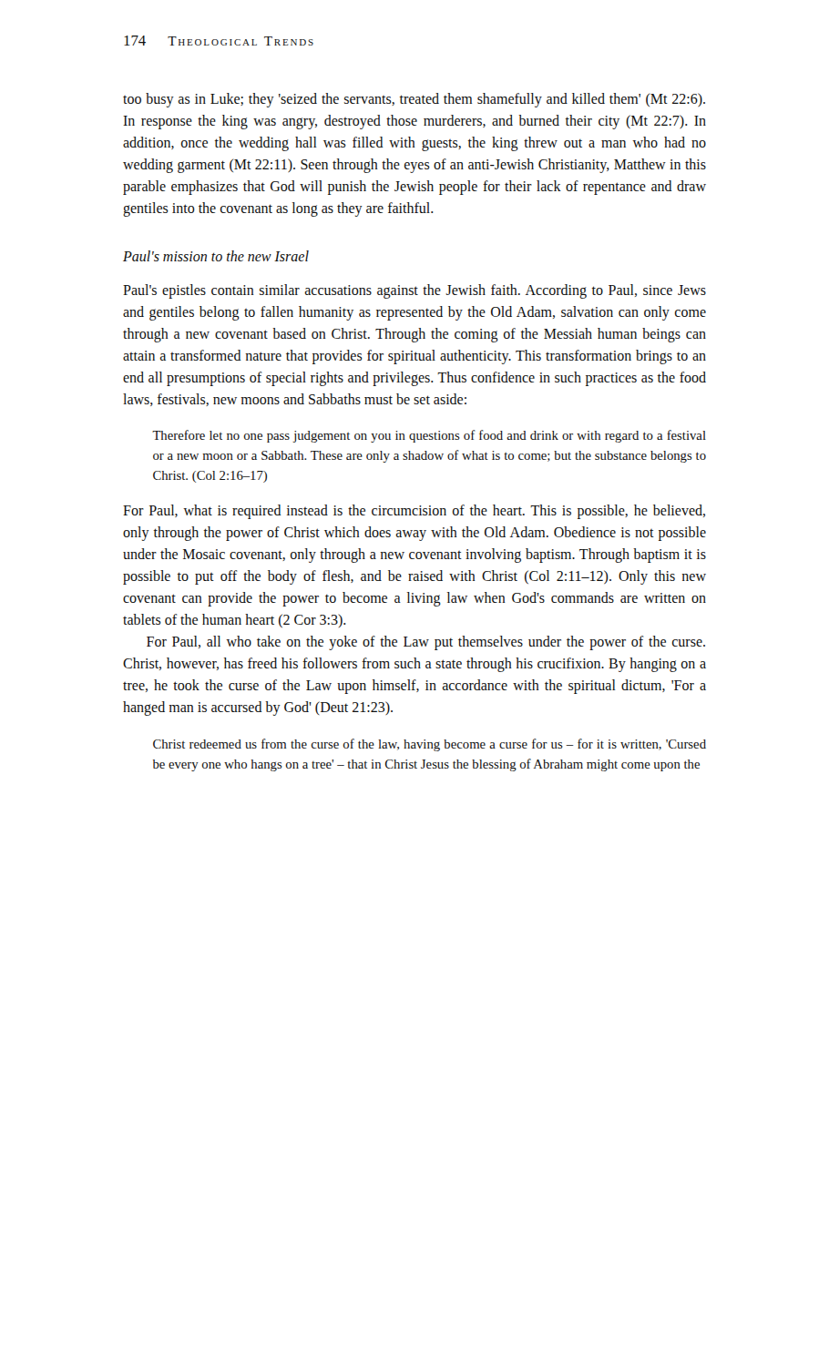174 Theological Trends
too busy as in Luke; they 'seized the servants, treated them shamefully and killed them' (Mt 22:6). In response the king was angry, destroyed those murderers, and burned their city (Mt 22:7). In addition, once the wedding hall was filled with guests, the king threw out a man who had no wedding garment (Mt 22:11). Seen through the eyes of an anti-Jewish Christianity, Matthew in this parable emphasizes that God will punish the Jewish people for their lack of repentance and draw gentiles into the covenant as long as they are faithful.
Paul's mission to the new Israel
Paul's epistles contain similar accusations against the Jewish faith. According to Paul, since Jews and gentiles belong to fallen humanity as represented by the Old Adam, salvation can only come through a new covenant based on Christ. Through the coming of the Messiah human beings can attain a transformed nature that provides for spiritual authenticity. This transformation brings to an end all presumptions of special rights and privileges. Thus confidence in such practices as the food laws, festivals, new moons and Sabbaths must be set aside:
Therefore let no one pass judgement on you in questions of food and drink or with regard to a festival or a new moon or a Sabbath. These are only a shadow of what is to come; but the substance belongs to Christ. (Col 2:16–17)
For Paul, what is required instead is the circumcision of the heart. This is possible, he believed, only through the power of Christ which does away with the Old Adam. Obedience is not possible under the Mosaic covenant, only through a new covenant involving baptism. Through baptism it is possible to put off the body of flesh, and be raised with Christ (Col 2:11–12). Only this new covenant can provide the power to become a living law when God's commands are written on tablets of the human heart (2 Cor 3:3).
For Paul, all who take on the yoke of the Law put themselves under the power of the curse. Christ, however, has freed his followers from such a state through his crucifixion. By hanging on a tree, he took the curse of the Law upon himself, in accordance with the spiritual dictum, 'For a hanged man is accursed by God' (Deut 21:23).
Christ redeemed us from the curse of the law, having become a curse for us – for it is written, 'Cursed be every one who hangs on a tree' – that in Christ Jesus the blessing of Abraham might come upon the